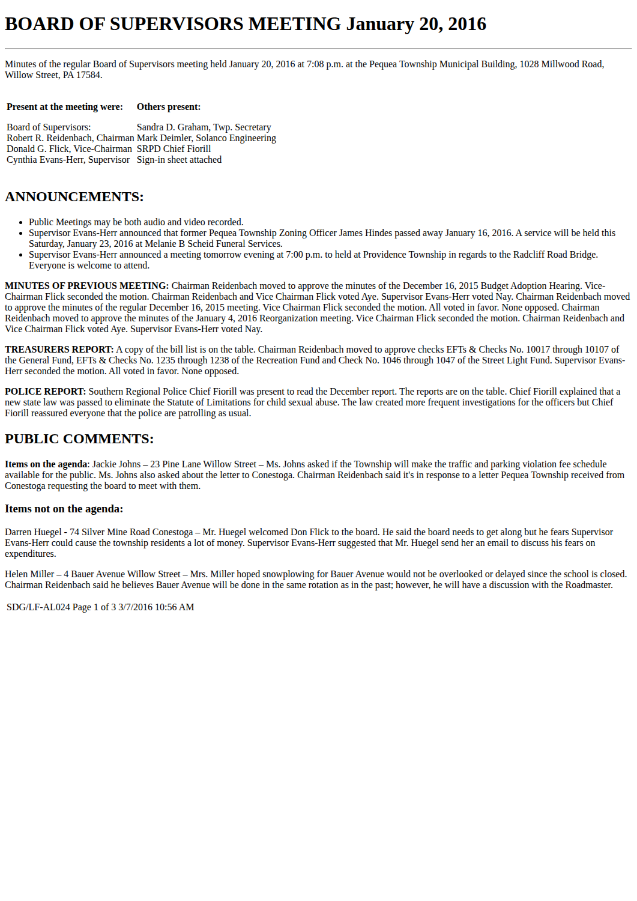BOARD OF SUPERVISORS MEETING January 20, 2016
Minutes of the regular Board of Supervisors meeting held January 20, 2016 at 7:08 p.m. at the Pequea Township Municipal Building, 1028 Millwood Road, Willow Street, PA 17584.
| Present at the meeting were: Board of Supervisors: Robert R. Reidenbach, Chairman Donald G. Flick, Vice-Chairman Cynthia Evans-Herr, Supervisor | Others present: Sandra D. Graham, Twp. Secretary Mark Deimler, Solanco Engineering SRPD Chief Fiorill Sign-in sheet attached |
ANNOUNCEMENTS:
Public Meetings may be both audio and video recorded.
Supervisor Evans-Herr announced that former Pequea Township Zoning Officer James Hindes passed away January 16, 2016. A service will be held this Saturday, January 23, 2016 at Melanie B Scheid Funeral Services.
Supervisor Evans-Herr announced a meeting tomorrow evening at 7:00 p.m. to held at Providence Township in regards to the Radcliff Road Bridge. Everyone is welcome to attend.
MINUTES OF PREVIOUS MEETING: Chairman Reidenbach moved to approve the minutes of the December 16, 2015 Budget Adoption Hearing. Vice-Chairman Flick seconded the motion. Chairman Reidenbach and Vice Chairman Flick voted Aye. Supervisor Evans-Herr voted Nay. Chairman Reidenbach moved to approve the minutes of the regular December 16, 2015 meeting. Vice Chairman Flick seconded the motion. All voted in favor. None opposed. Chairman Reidenbach moved to approve the minutes of the January 4, 2016 Reorganization meeting. Vice Chairman Flick seconded the motion. Chairman Reidenbach and Vice Chairman Flick voted Aye. Supervisor Evans-Herr voted Nay.
TREASURERS REPORT: A copy of the bill list is on the table. Chairman Reidenbach moved to approve checks EFTs & Checks No. 10017 through 10107 of the General Fund, EFTs & Checks No. 1235 through 1238 of the Recreation Fund and Check No. 1046 through 1047 of the Street Light Fund. Supervisor Evans-Herr seconded the motion. All voted in favor. None opposed.
POLICE REPORT: Southern Regional Police Chief Fiorill was present to read the December report. The reports are on the table. Chief Fiorill explained that a new state law was passed to eliminate the Statute of Limitations for child sexual abuse. The law created more frequent investigations for the officers but Chief Fiorill reassured everyone that the police are patrolling as usual.
PUBLIC COMMENTS:
Items on the agenda: Jackie Johns – 23 Pine Lane Willow Street – Ms. Johns asked if the Township will make the traffic and parking violation fee schedule available for the public. Ms. Johns also asked about the letter to Conestoga. Chairman Reidenbach said it's in response to a letter Pequea Township received from Conestoga requesting the board to meet with them.
Items not on the agenda:
Darren Huegel - 74 Silver Mine Road Conestoga – Mr. Huegel welcomed Don Flick to the board. He said the board needs to get along but he fears Supervisor Evans-Herr could cause the township residents a lot of money. Supervisor Evans-Herr suggested that Mr. Huegel send her an email to discuss his fears on expenditures.
Helen Miller – 4 Bauer Avenue Willow Street – Mrs. Miller hoped snowplowing for Bauer Avenue would not be overlooked or delayed since the school is closed. Chairman Reidenbach said he believes Bauer Avenue will be done in the same rotation as in the past; however, he will have a discussion with the Roadmaster.
| SDG/LF-AL024 | Page 1 of 3 | 3/7/2016 10:56 AM |